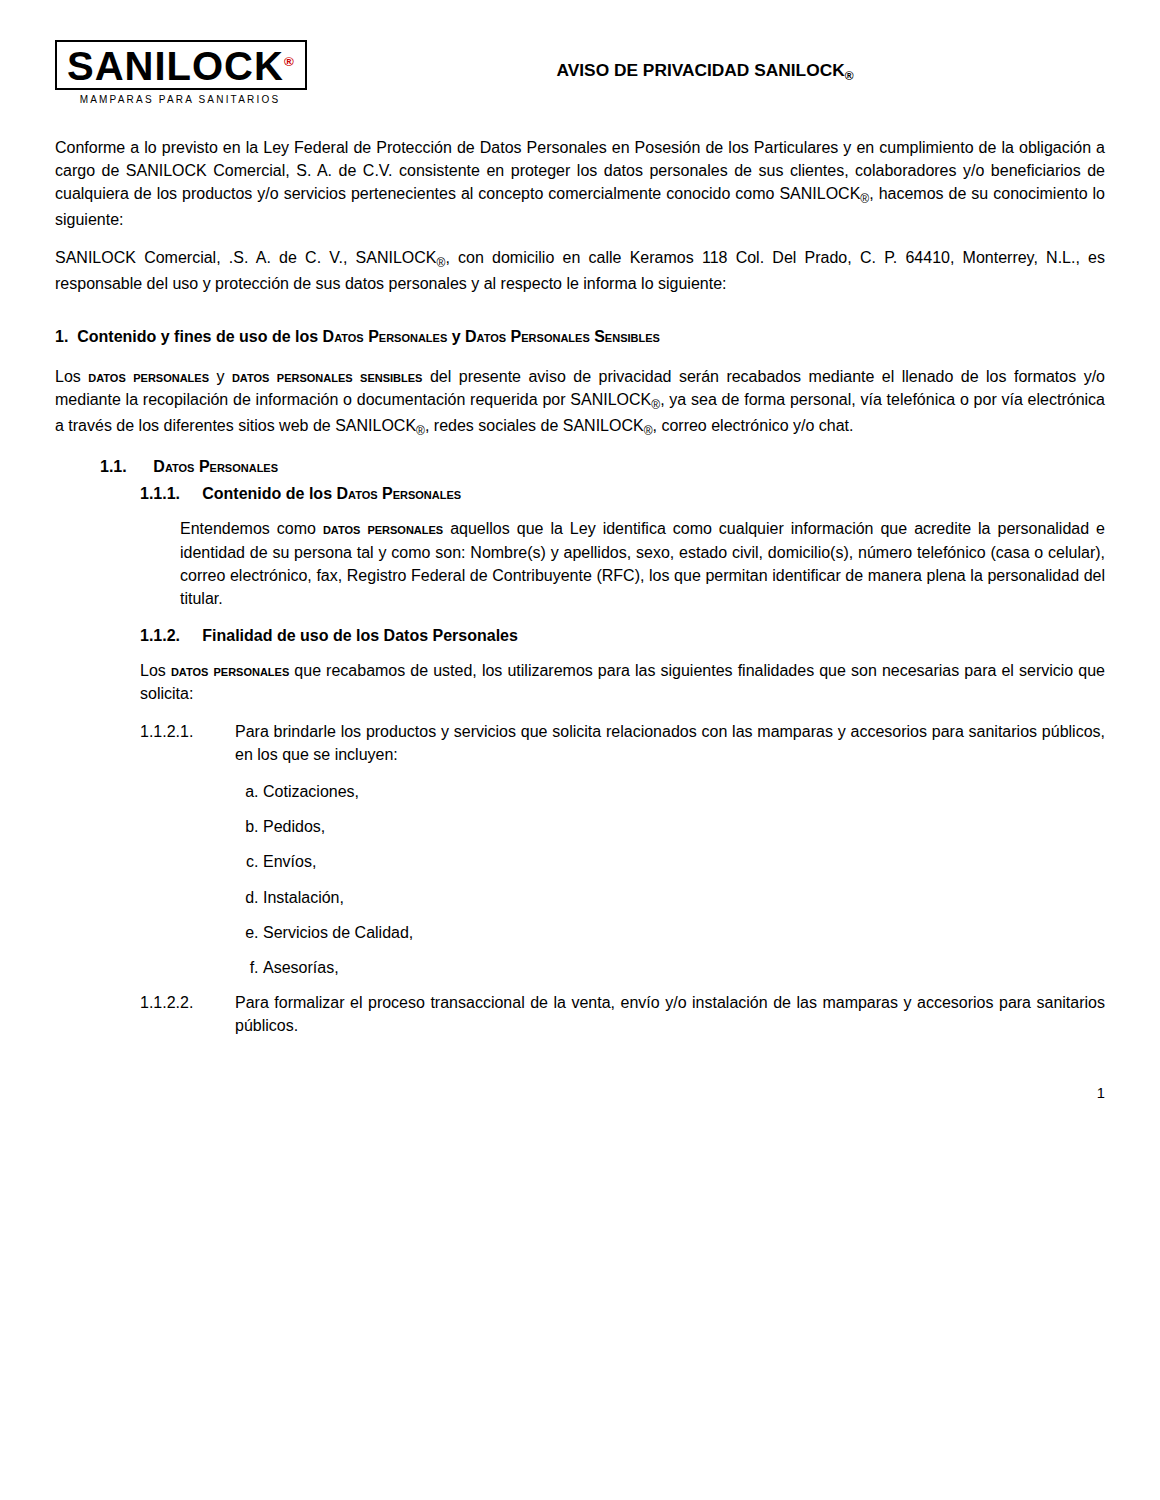SANILOCK®
MAMPARAS PARA SANITARIOS
AVISO DE PRIVACIDAD SANILOCK®
Conforme a lo previsto en la Ley Federal de Protección de Datos Personales en Posesión de los Particulares y en cumplimiento de la obligación a cargo de SANILOCK Comercial, S. A. de C.V. consistente en proteger los datos personales de sus clientes, colaboradores y/o beneficiarios de cualquiera de los productos y/o servicios pertenecientes al concepto comercialmente conocido como SANILOCK®, hacemos de su conocimiento lo siguiente:
SANILOCK Comercial, .S. A. de C. V., SANILOCK®, con domicilio en calle Keramos 118 Col. Del Prado, C. P. 64410, Monterrey, N.L., es responsable del uso y protección de sus datos personales y al respecto le informa lo siguiente:
1. Contenido y fines de uso de los Datos Personales y Datos Personales Sensibles
Los datos personales y datos personales sensibles del presente aviso de privacidad serán recabados mediante el llenado de los formatos y/o mediante la recopilación de información o documentación requerida por SANILOCK®, ya sea de forma personal, vía telefónica o por vía electrónica a través de los diferentes sitios web de SANILOCK®, redes sociales de SANILOCK®, correo electrónico y/o chat.
1.1. Datos Personales
1.1.1. Contenido de los Datos Personales
Entendemos como datos personales aquellos que la Ley identifica como cualquier información que acredite la personalidad e identidad de su persona tal y como son: Nombre(s) y apellidos, sexo, estado civil, domicilio(s), número telefónico (casa o celular), correo electrónico, fax, Registro Federal de Contribuyente (RFC), los que permitan identificar de manera plena la personalidad del titular.
1.1.2. Finalidad de uso de los Datos Personales
Los datos personales que recabamos de usted, los utilizaremos para las siguientes finalidades que son necesarias para el servicio que solicita:
1.1.2.1. Para brindarle los productos y servicios que solicita relacionados con las mamparas y accesorios para sanitarios públicos, en los que se incluyen:
Cotizaciones,
Pedidos,
Envíos,
Instalación,
Servicios de Calidad,
Asesorías,
1.1.2.2. Para formalizar el proceso transaccional de la venta, envío y/o instalación de las mamparas y accesorios para sanitarios públicos.
1